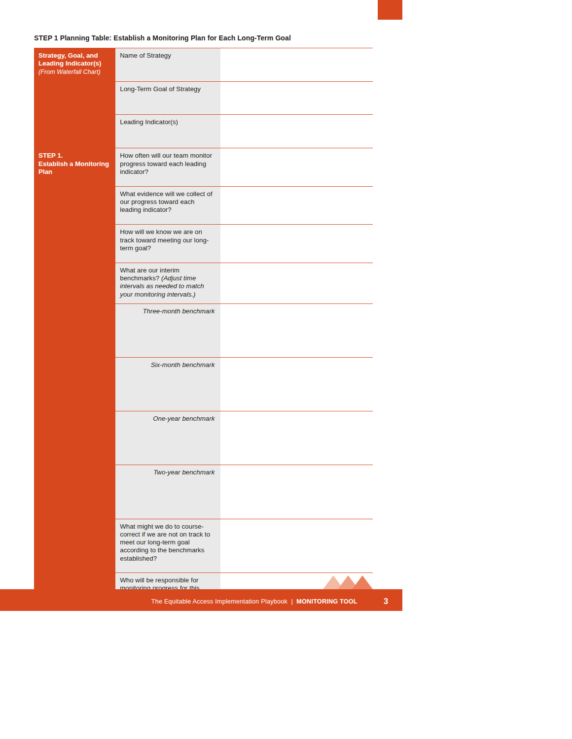STEP 1 Planning Table: Establish a Monitoring Plan for Each Long-Term Goal
| Strategy, Goal, and Leading Indicator(s) (From Waterfall Chart) | Name of Strategy | |
| Long-Term Goal of Strategy | |
| Leading Indicator(s) | |
| STEP 1. Establish a Monitoring Plan | How often will our team monitor progress toward each leading indicator? | |
| What evidence will we collect of our progress toward each leading indicator? | |
| How will we know we are on track toward meeting our long-term goal? | |
| What are our interim benchmarks? (Adjust time intervals as needed to match your monitoring intervals.) | |
| Three-month benchmark | |
| Six-month benchmark | |
| One-year benchmark | |
| Two-year benchmark | |
| What might we do to course-correct if we are not on track to meet our long-term goal according to the benchmarks established? | |
| Who will be responsible for monitoring progress for this indicator? | |
The Equitable Access Implementation Playbook | MONITORING TOOL
3